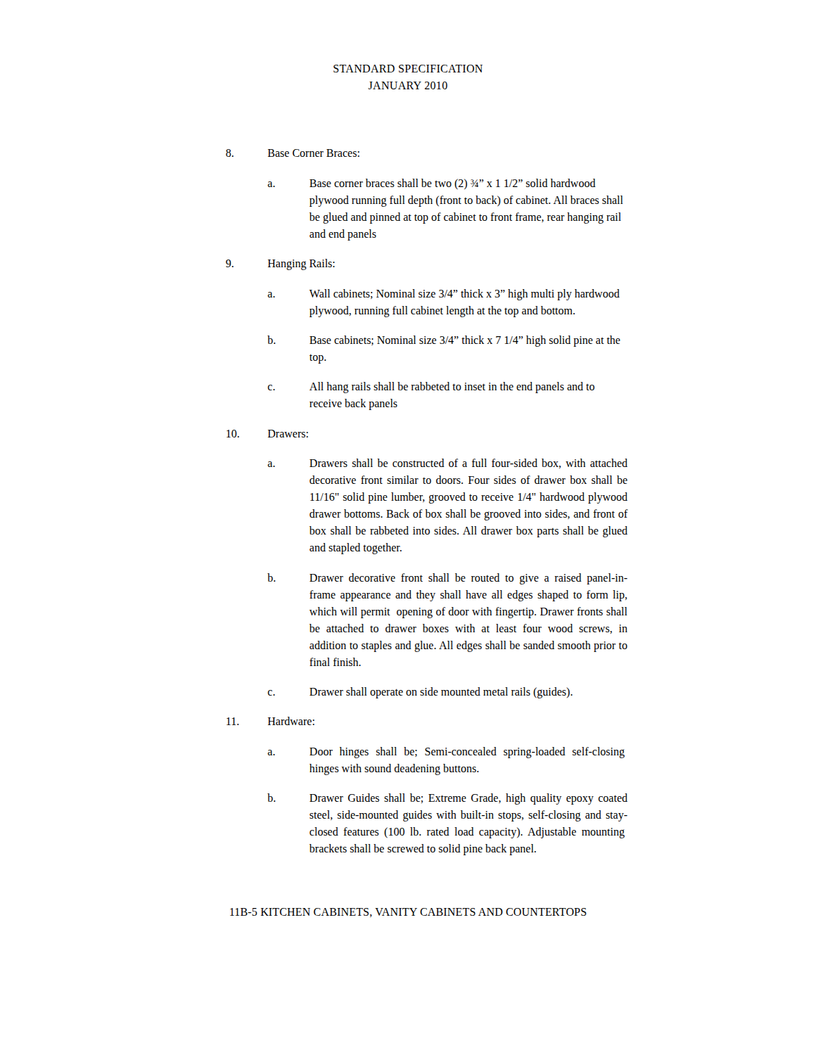STANDARD SPECIFICATION
JANUARY 2010
8.
Base Corner Braces:
a.
Base corner braces shall be two (2) ¾” x 1 1/2” solid hardwood plywood running full depth (front to back) of cabinet. All braces shall be glued and pinned at top of cabinet to front frame, rear hanging rail and end panels
9.
Hanging Rails:
a.
Wall cabinets; Nominal size 3/4” thick x 3” high multi ply hardwood plywood, running full cabinet length at the top and bottom.
b.
Base cabinets; Nominal size 3/4” thick x 7 1/4” high solid pine at the top.
c.
All hang rails shall be rabbeted to inset in the end panels and to receive back panels
10.
Drawers:
a.
Drawers shall be constructed of a full four-sided box, with attached decorative front similar to doors. Four sides of drawer box shall be 11/16" solid pine lumber, grooved to receive 1/4" hardwood plywood drawer bottoms. Back of box shall be grooved into sides, and front of box shall be rabbeted into sides. All drawer box parts shall be glued and stapled together.
b.
Drawer decorative front shall be routed to give a raised panel-in-frame appearance and they shall have all edges shaped to form lip, which will permit opening of door with fingertip. Drawer fronts shall be attached to drawer boxes with at least four wood screws, in addition to staples and glue. All edges shall be sanded smooth prior to final finish.
c.
Drawer shall operate on side mounted metal rails (guides).
11.
Hardware:
a.
Door hinges shall be; Semi-concealed spring-loaded self-closing hinges with sound deadening buttons.
b.
Drawer Guides shall be; Extreme Grade, high quality epoxy coated steel, side-mounted guides with built-in stops, self-closing and stay-closed features (100 lb. rated load capacity). Adjustable mounting brackets shall be screwed to solid pine back panel.
11B-5 KITCHEN CABINETS, VANITY CABINETS AND COUNTERTOPS